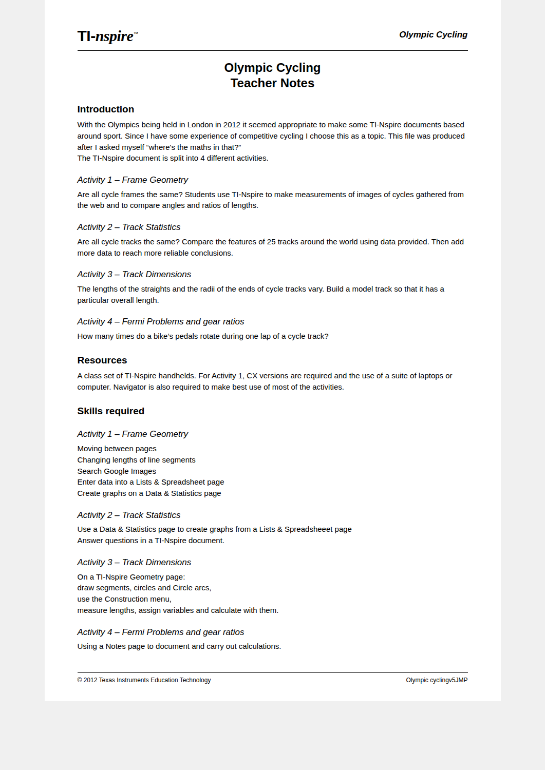TI-nspire™
Olympic Cycling
Olympic Cycling Teacher Notes
Introduction
With the Olympics being held in London in 2012 it seemed appropriate to make some TI-Nspire documents based around sport. Since I have some experience of competitive cycling I choose this as a topic. This file was produced after I asked myself “where's the maths in that?”
The TI-Nspire document is split into 4 different activities.
Activity 1 – Frame Geometry
Are all cycle frames the same? Students use TI-Nspire to make measurements of images of cycles gathered from the web and to compare angles and ratios of lengths.
Activity 2 – Track Statistics
Are all cycle tracks the same? Compare the features of 25 tracks around the world using data provided. Then add more data to reach more reliable conclusions.
Activity 3 – Track Dimensions
The lengths of the straights and the radii of the ends of cycle tracks vary. Build a model track so that it has a particular overall length.
Activity 4 – Fermi Problems and gear ratios
How many times do a bike’s pedals rotate during one lap of a cycle track?
Resources
A class set of TI-Nspire handhelds. For Activity 1, CX versions are required and the use of a suite of laptops or computer. Navigator is also required to make best use of most of the activities.
Skills required
Activity 1 – Frame Geometry
Moving between pages
Changing lengths of line segments
Search Google Images
Enter data into a Lists & Spreadsheet page
Create graphs on a Data & Statistics page
Activity 2 – Track Statistics
Use a Data & Statistics page to create graphs from a Lists & Spreadsheeet page
Answer questions in a TI-Nspire document.
Activity 3 – Track Dimensions
On a TI-Nspire Geometry page:
draw segments, circles and Circle arcs,
use the Construction menu,
measure lengths, assign variables and calculate with them.
Activity 4 – Fermi Problems and gear ratios
Using a Notes page to document and carry out calculations.
© 2012 Texas Instruments Education Technology
Olympic cyclingv5JMP